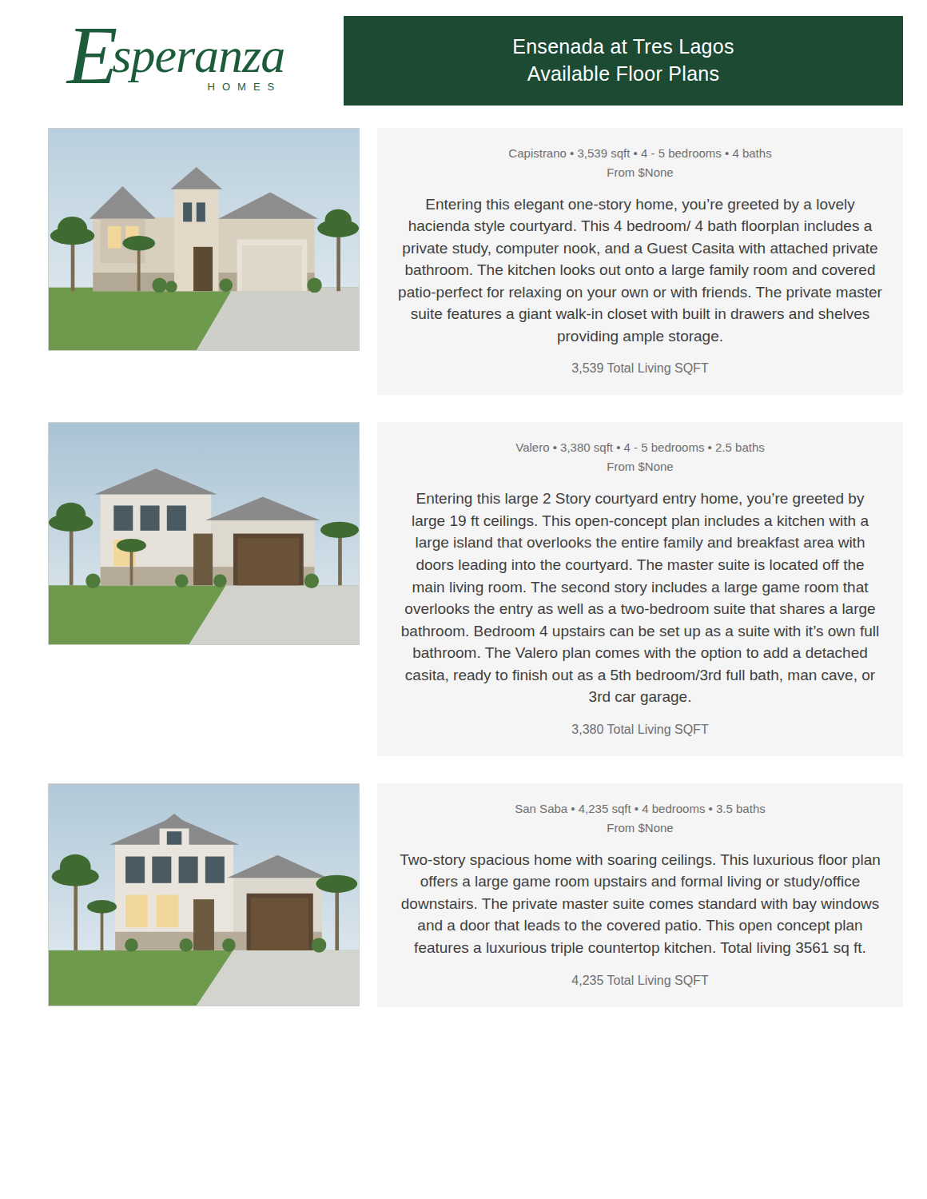Esperanza
HOMES
Ensenada at Tres Lagos
Available Floor Plans
Capistrano • 3,539 sqft • 4 - 5 bedrooms • 4 baths
From $None
Entering this elegant one-story home, you’re greeted by a lovely hacienda style courtyard. This 4 bedroom/ 4 bath floorplan includes a private study, computer nook, and a Guest Casita with attached private bathroom. The kitchen looks out onto a large family room and covered patio-perfect for relaxing on your own or with friends. The private master suite features a giant walk-in closet with built in drawers and shelves providing ample storage.
3,539 Total Living SQFT
Valero • 3,380 sqft • 4 - 5 bedrooms • 2.5 baths
From $None
Entering this large 2 Story courtyard entry home, you’re greeted by large 19 ft ceilings. This open-concept plan includes a kitchen with a large island that overlooks the entire family and breakfast area with doors leading into the courtyard. The master suite is located off the main living room. The second story includes a large game room that overlooks the entry as well as a two-bedroom suite that shares a large bathroom. Bedroom 4 upstairs can be set up as a suite with it’s own full bathroom. The Valero plan comes with the option to add a detached casita, ready to finish out as a 5th bedroom/3rd full bath, man cave, or 3rd car garage.
3,380 Total Living SQFT
San Saba • 4,235 sqft • 4 bedrooms • 3.5 baths
From $None
Two-story spacious home with soaring ceilings. This luxurious floor plan offers a large game room upstairs and formal living or study/office downstairs. The private master suite comes standard with bay windows and a door that leads to the covered patio. This open concept plan features a luxurious triple countertop kitchen. Total living 3561 sq ft.
4,235 Total Living SQFT